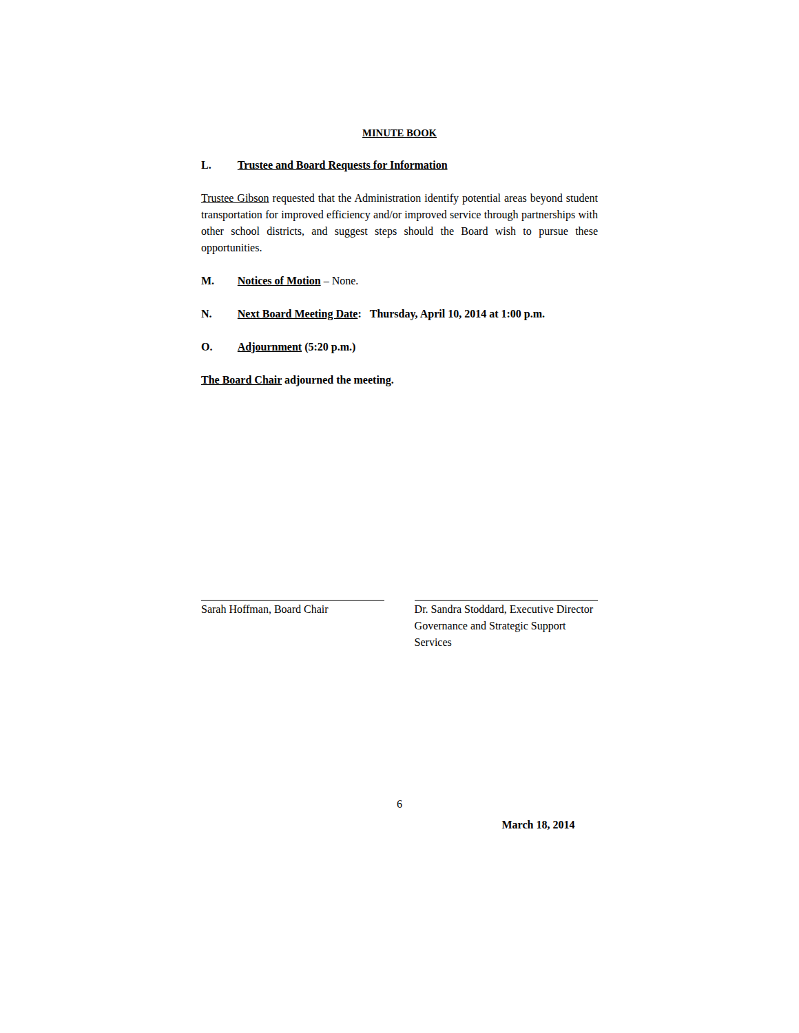MINUTE BOOK
L. Trustee and Board Requests for Information
Trustee Gibson requested that the Administration identify potential areas beyond student transportation for improved efficiency and/or improved service through partnerships with other school districts, and suggest steps should the Board wish to pursue these opportunities.
M. Notices of Motion – None.
N. Next Board Meeting Date: Thursday, April 10, 2014 at 1:00 p.m.
O. Adjournment (5:20 p.m.)
The Board Chair adjourned the meeting.
Sarah Hoffman, Board Chair
Dr. Sandra Stoddard, Executive Director
Governance and Strategic Support Services
6
March 18, 2014